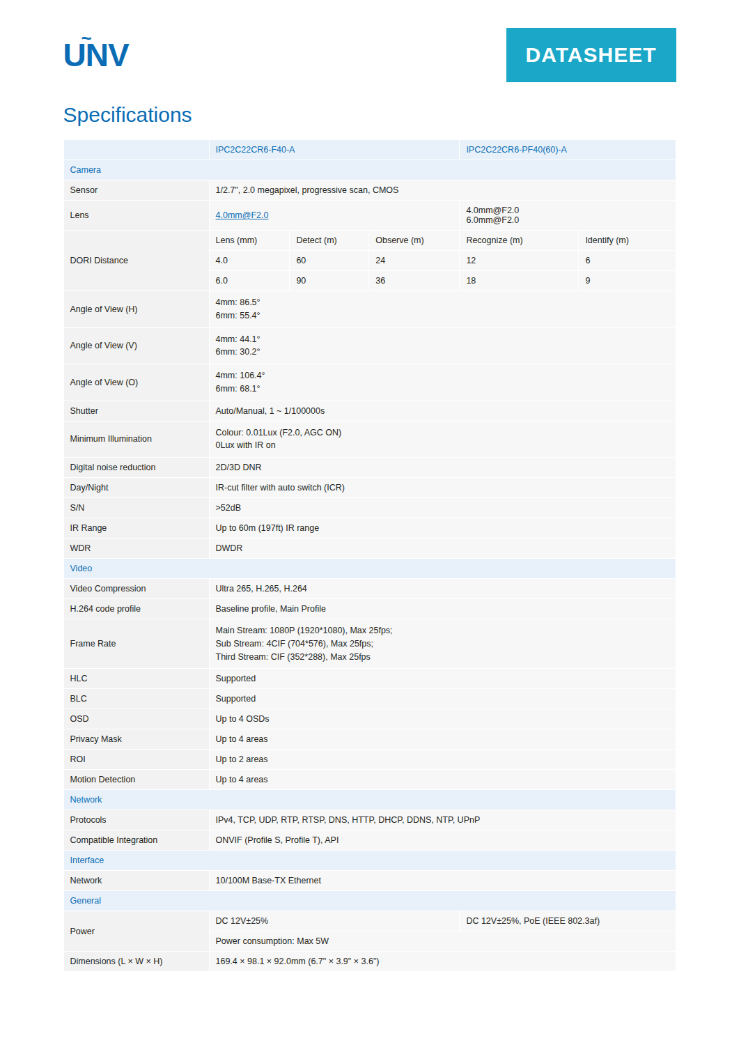UN~V
DATASHEET
Specifications
| | IPC2C22CR6-F40-A | IPC2C22CR6-PF40(60)-A |
| Camera |
| Sensor | 1/2.7", 2.0 megapixel, progressive scan, CMOS |
| Lens | 4.0mm@F2.0 | 4.0mm@F2.0 6.0mm@F2.0 |
| DORI Distance | Lens (mm) | Detect (m) | Observe (m) | Recognize (m) | Identify (m) |
| 4.0 | 60 | 24 | 12 | 6 |
| 6.0 | 90 | 36 | 18 | 9 |
| Angle of View (H) | 4mm: 86.5° 6mm: 55.4° |
| Angle of View (V) | 4mm: 44.1° 6mm: 30.2° |
| Angle of View (O) | 4mm: 106.4° 6mm: 68.1° |
| Shutter | Auto/Manual, 1 ~ 1/100000s |
| Minimum Illumination | Colour: 0.01Lux (F2.0, AGC ON) 0Lux with IR on |
| Digital noise reduction | 2D/3D DNR |
| Day/Night | IR-cut filter with auto switch (ICR) |
| S/N | >52dB |
| IR Range | Up to 60m (197ft) IR range |
| WDR | DWDR |
| Video |
| Video Compression | Ultra 265, H.265, H.264 |
| H.264 code profile | Baseline profile, Main Profile |
| Frame Rate | Main Stream: 1080P (1920*1080), Max 25fps; Sub Stream: 4CIF (704*576), Max 25fps; Third Stream: CIF (352*288), Max 25fps |
| HLC | Supported |
| BLC | Supported |
| OSD | Up to 4 OSDs |
| Privacy Mask | Up to 4 areas |
| ROI | Up to 2 areas |
| Motion Detection | Up to 4 areas |
| Network |
| Protocols | IPv4, TCP, UDP, RTP, RTSP, DNS, HTTP, DHCP, DDNS, NTP, UPnP |
| Compatible Integration | ONVIF (Profile S, Profile T), API |
| Interface |
| Network | 10/100M Base-TX Ethernet |
| General |
| Power | DC 12V±25% | DC 12V±25%, PoE (IEEE 802.3af) |
| Power consumption: Max 5W |
| Dimensions (L × W × H) | 169.4 × 98.1 × 92.0mm (6.7" × 3.9" × 3.6") |